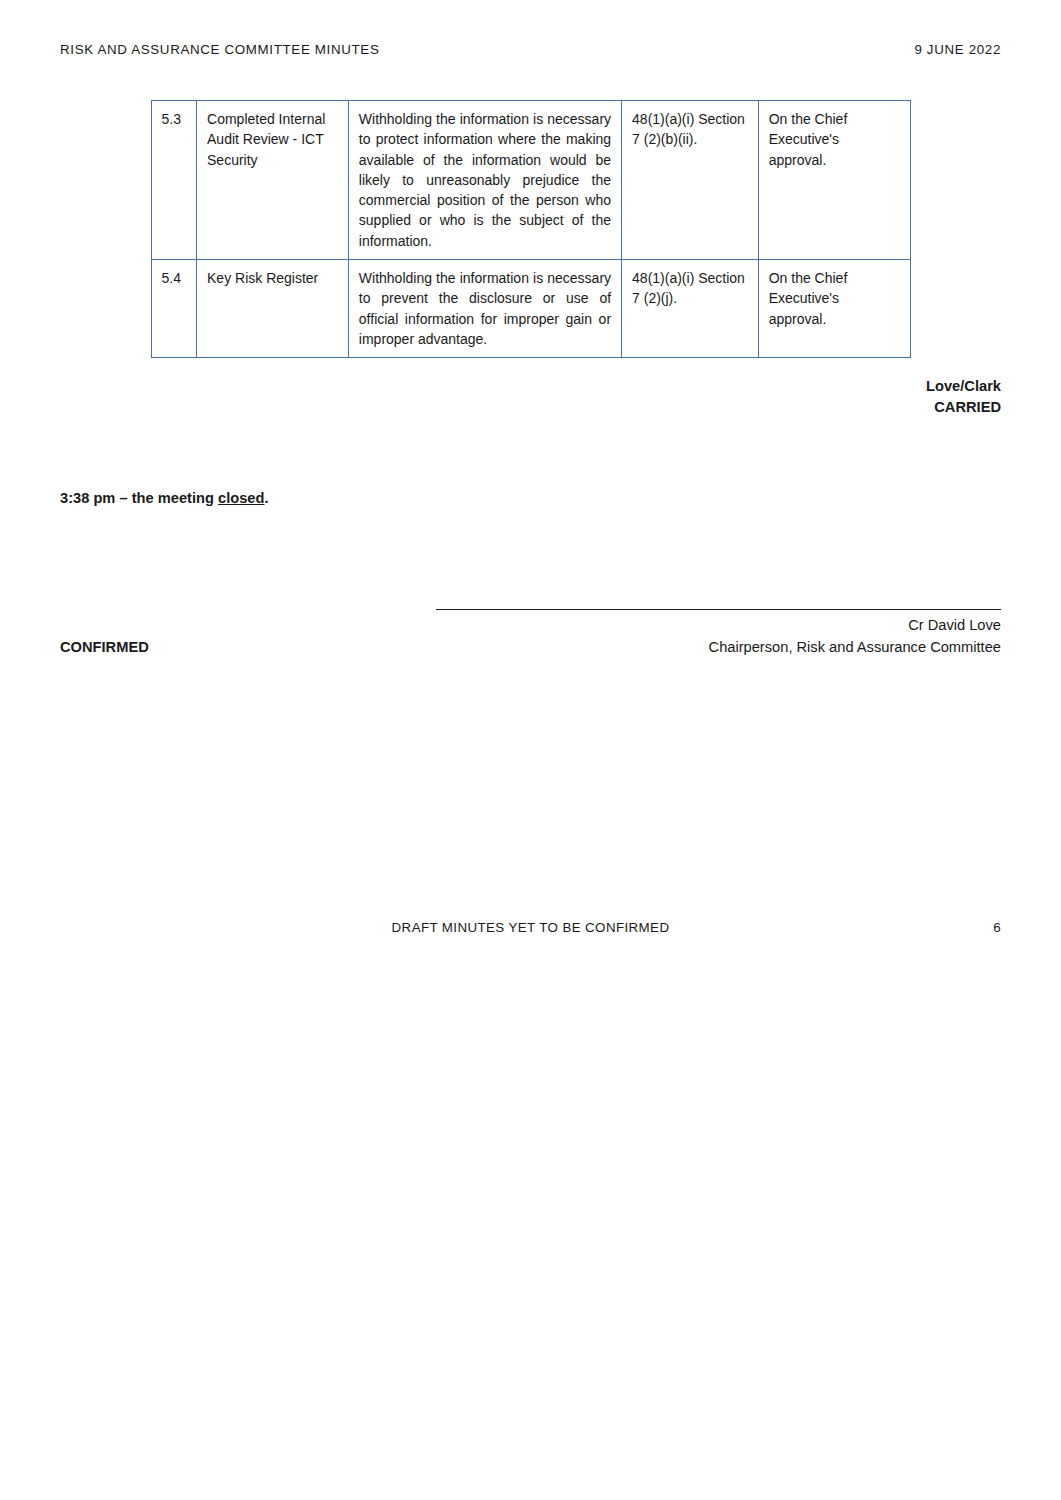RISK AND ASSURANCE COMMITTEE MINUTES 9 JUNE 2022
| 5.3 | Completed Internal Audit Review - ICT Security | Withholding the information is necessary to protect information where the making available of the information would be likely to unreasonably prejudice the commercial position of the person who supplied or who is the subject of the information. | 48(1)(a)(i) Section 7 (2)(b)(ii). | On the Chief Executive's approval. |
| 5.4 | Key Risk Register | Withholding the information is necessary to prevent the disclosure or use of official information for improper gain or improper advantage. | 48(1)(a)(i) Section 7 (2)(j). | On the Chief Executive's approval. |
Love/Clark
CARRIED
3:38 pm – the meeting closed.
CONFIRMED
Cr David Love
Chairperson, Risk and Assurance Committee
DRAFT MINUTES YET TO BE CONFIRMED 6